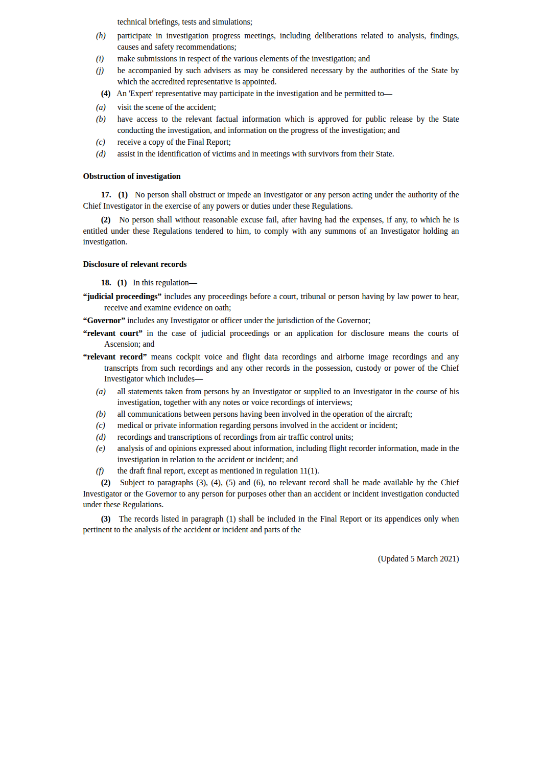technical briefings, tests and simulations;
(h) participate in investigation progress meetings, including deliberations related to analysis, findings, causes and safety recommendations;
(i) make submissions in respect of the various elements of the investigation; and
(j) be accompanied by such advisers as may be considered necessary by the authorities of the State by which the accredited representative is appointed.
(4) An 'Expert' representative may participate in the investigation and be permitted to—
(a) visit the scene of the accident;
(b) have access to the relevant factual information which is approved for public release by the State conducting the investigation, and information on the progress of the investigation; and
(c) receive a copy of the Final Report;
(d) assist in the identification of victims and in meetings with survivors from their State.
Obstruction of investigation
17. (1) No person shall obstruct or impede an Investigator or any person acting under the authority of the Chief Investigator in the exercise of any powers or duties under these Regulations.
(2) No person shall without reasonable excuse fail, after having had the expenses, if any, to which he is entitled under these Regulations tendered to him, to comply with any summons of an Investigator holding an investigation.
Disclosure of relevant records
18. (1) In this regulation—
“judicial proceedings” includes any proceedings before a court, tribunal or person having by law power to hear, receive and examine evidence on oath;
“Governor” includes any Investigator or officer under the jurisdiction of the Governor;
“relevant court” in the case of judicial proceedings or an application for disclosure means the courts of Ascension; and
“relevant record” means cockpit voice and flight data recordings and airborne image recordings and any transcripts from such recordings and any other records in the possession, custody or power of the Chief Investigator which includes—
(a) all statements taken from persons by an Investigator or supplied to an Investigator in the course of his investigation, together with any notes or voice recordings of interviews;
(b) all communications between persons having been involved in the operation of the aircraft;
(c) medical or private information regarding persons involved in the accident or incident;
(d) recordings and transcriptions of recordings from air traffic control units;
(e) analysis of and opinions expressed about information, including flight recorder information, made in the investigation in relation to the accident or incident; and
(f) the draft final report, except as mentioned in regulation 11(1).
(2) Subject to paragraphs (3), (4), (5) and (6), no relevant record shall be made available by the Chief Investigator or the Governor to any person for purposes other than an accident or incident investigation conducted under these Regulations.
(3) The records listed in paragraph (1) shall be included in the Final Report or its appendices only when pertinent to the analysis of the accident or incident and parts of the
(Updated 5 March 2021)